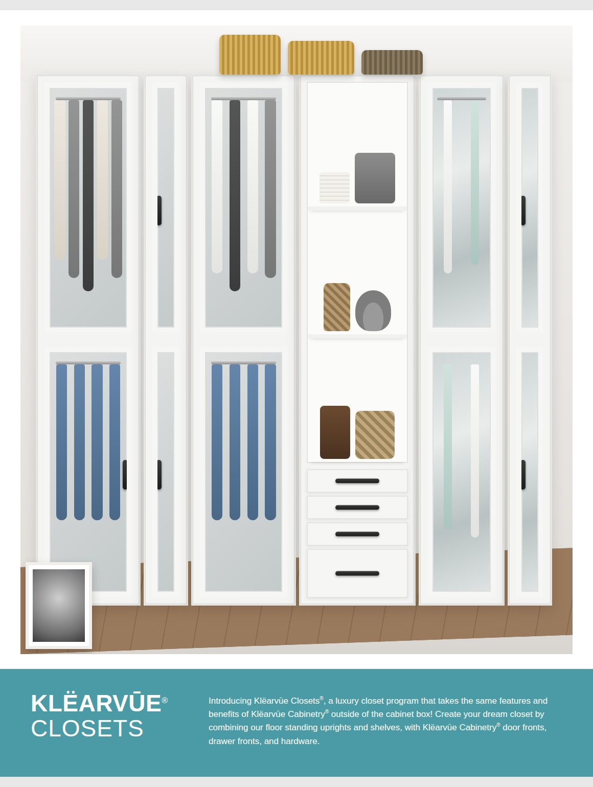KLËARVŪE®
CLOSETS
Introducing Klëarvūe Closets®, a luxury closet program that takes the same features and benefits of Klëarvūe Cabinetry® outside of the cabinet box! Create your dream closet by combining our floor standing uprights and shelves, with Klëarvūe Cabinetry® door fronts, drawer fronts, and hardware.